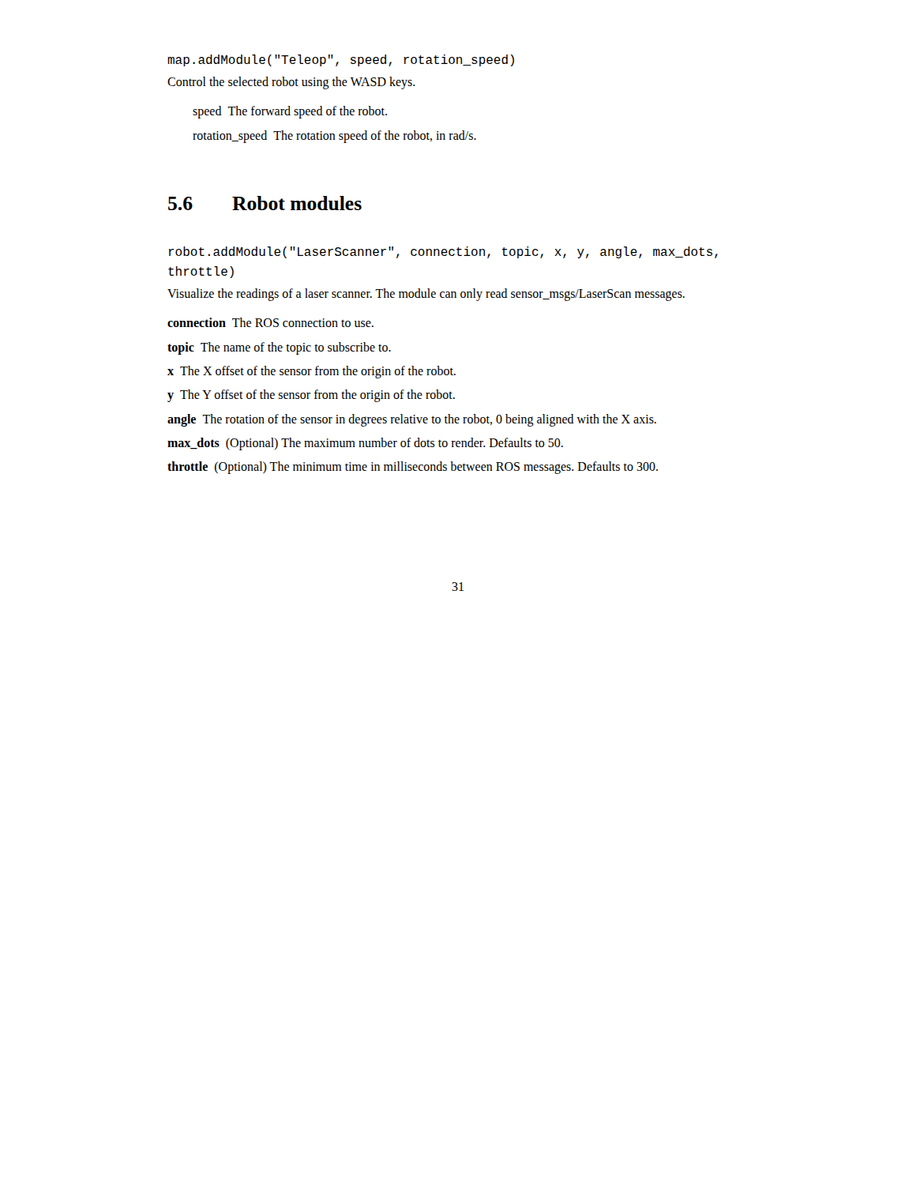map.addModule("Teleop", speed, rotation_speed)
Control the selected robot using the WASD keys.
speed
The forward speed of the robot.
rotation_speed
The rotation speed of the robot, in rad/s.
5.6 Robot modules
robot.addModule("LaserScanner", connection, topic, x, y, angle, max_dots, throttle)
Visualize the readings of a laser scanner. The module can only read sensor_msgs/LaserScan messages.
connection
The ROS connection to use.
topic
The name of the topic to subscribe to.
x
The X offset of the sensor from the origin of the robot.
y
The Y offset of the sensor from the origin of the robot.
angle
The rotation of the sensor in degrees relative to the robot, 0 being aligned with the X axis.
max_dots
(Optional) The maximum number of dots to render. Defaults to 50.
throttle
(Optional) The minimum time in milliseconds between ROS messages. Defaults to 300.
31